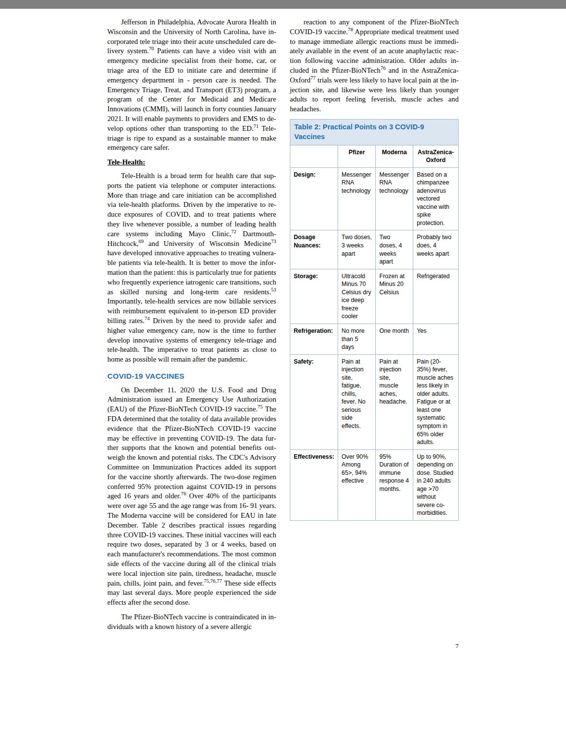Jefferson in Philadelphia, Advocate Aurora Health in Wisconsin and the University of North Carolina, have incorporated tele triage into their acute unscheduled care delivery system.70 Patients can have a video visit with an emergency medicine specialist from their home, car, or triage area of the ED to initiate care and determine if emergency department in - person care is needed. The Emergency Triage, Treat, and Transport (ET3) program, a program of the Center for Medicaid and Medicare Innovations (CMMI), will launch in forty counties January 2021. It will enable payments to providers and EMS to develop options other than transporting to the ED.71 Tele-triage is ripe to expand as a sustainable manner to make emergency care safer.
Tele-Health:
Tele-Health is a broad term for health care that supports the patient via telephone or computer interactions. More than triage and care initiation can be accomplished via tele-health platforms. Driven by the imperative to reduce exposures of COVID, and to treat patients where they live whenever possible, a number of leading health care systems including Mayo Clinic,72 Dartmouth-Hitchcock,69 and University of Wisconsin Medicine73 have developed innovative approaches to treating vulnerable patients via tele-health. It is better to move the information than the patient: this is particularly true for patients who frequently experience iatrogenic care transitions, such as skilled nursing and long-term care residents.53 Importantly, tele-health services are now billable services with reimbursement equivalent to in-person ED provider billing rates.74 Driven by the need to provide safer and higher value emergency care, now is the time to further develop innovative systems of emergency tele-triage and tele-health. The imperative to treat patients as close to home as possible will remain after the pandemic.
COVID-19 VACCINES
On December 11, 2020 the U.S. Food and Drug Administration issued an Emergency Use Authorization (EAU) of the Pfizer-BioNTech COVID-19 vaccine.75 The FDA determined that the totality of data available provides evidence that the Pfizer-BioNTech COVID-19 vaccine may be effective in preventing COVID-19. The data further supports that the known and potential benefits outweigh the known and potential risks. The CDC's Advisory Committee on Immunization Practices added its support for the vaccine shortly afterwards. The two-dose regimen conferred 95% protection against COVID-19 in persons aged 16 years and older.76 Over 40% of the participants were over age 55 and the age range was from 16- 91 years. The Moderna vaccine will be considered for EAU in late December. Table 2 describes practical issues regarding three COVID-19 vaccines. These initial vaccines will each require two doses, separated by 3 or 4 weeks, based on each manufacturer's recommendations. The most common side effects of the vaccine during all of the clinical trials were local injection site pain, tiredness, headache, muscle pain, chills, joint pain, and fever.75,76,77 These side effects may last several days. More people experienced the side effects after the second dose.
The Pfizer-BioNTech vaccine is contraindicated in individuals with a known history of a severe allergic
reaction to any component of the Pfizer-BioNTech COVID-19 vaccine.78 Appropriate medical treatment used to manage immediate allergic reactions must be immediately available in the event of an acute anaphylactic reaction following vaccine administration. Older adults included in the Pfizer-BioNTech76 and in the AstraZenica- Oxford77 trials were less likely to have local pain at the injection site, and likewise were less likely than younger adults to report feeling feverish, muscle aches and headaches.
Table 2: Practical Points on 3 COVID-9 Vaccines
| | Pfizer | Moderna | AstraZenica-Oxford |
| --- | --- | --- | --- |
| Design: | Messenger RNA technology | Messenger RNA technology | Based on a chimpanzee adenovirus vectored vaccine with spike protection. |
| Dosage Nuances: | Two doses, 3 weeks apart | Two doses, 4 weeks apart | Probably two does, 4 weeks apart |
| Storage: | Ultracold Minus 70 Celsius dry ice deep freeze cooler | Frozen at Minus 20 Celsius | Refrigerated |
| Refrigeration: | No more than 5 days | One month | Yes |
| Safety: | Pain at injection site, fatigue, chills, fever. No serious side effects. | Pain at injection site, muscle aches, headache. | Pain (20-35%) fever, muscle aches less likely in older adults. Fatigue or at least one systematic symptom in 65% older adults. |
| Effectiveness: | Over 90% Among 65>, 94% effective | 95% Duration of immune response 4 months. | Up to 90%, depending on dose. Studied in 240 adults age >70 without severe co-morbidities. |
7